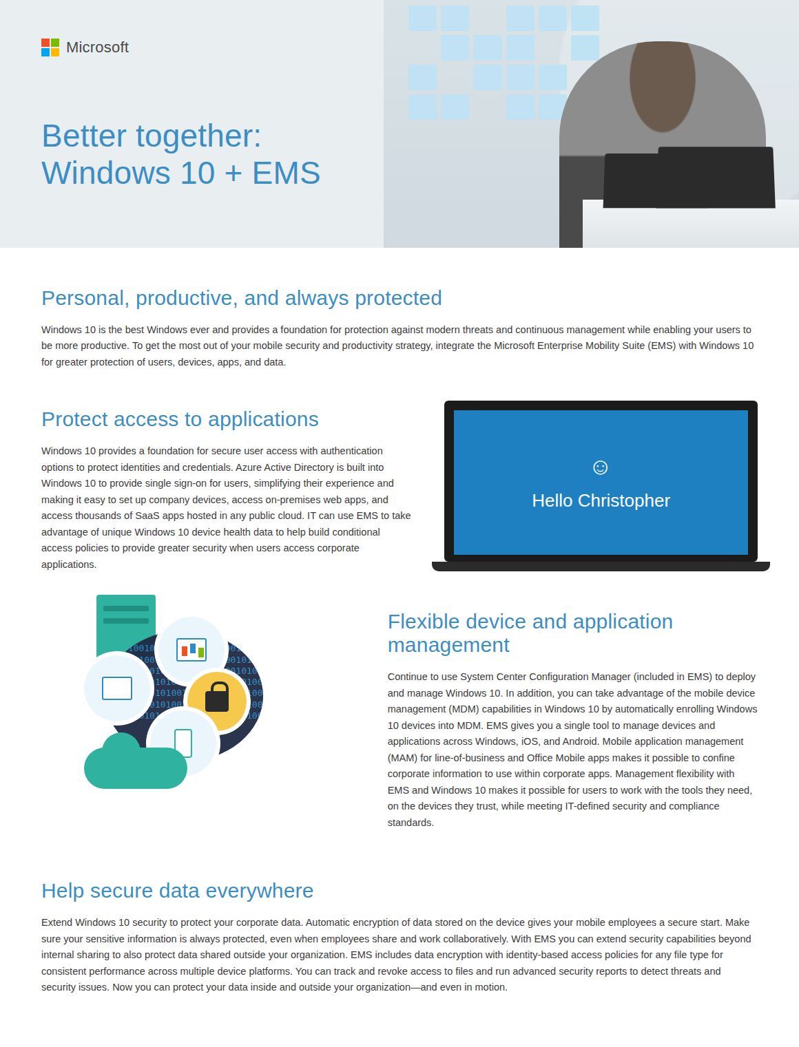Microsoft
Better together:
Windows 10 + EMS
Personal, productive, and always protected
Windows 10 is the best Windows ever and provides a foundation for protection against modern threats and continuous management while enabling your users to be more productive. To get the most out of your mobile security and productivity strategy, integrate the Microsoft Enterprise Mobility Suite (EMS) with Windows 10 for greater protection of users, devices, apps, and data.
Protect access to applications
Windows 10 provides a foundation for secure user access with authentication options to protect identities and credentials. Azure Active Directory is built into Windows 10 to provide single sign-on for users, simplifying their experience and making it easy to set up company devices, access on-premises web apps, and access thousands of SaaS apps hosted in any public cloud. IT can use EMS to take advantage of unique Windows 10 device health data to help build conditional access policies to provide greater security when users access corporate applications.
☺
Hello Christopher
0101001010100101001010010100101001010010
1001010010100101001010010100101001010010
0101001010100101001010010100101001010010
1001010010100101001010010100101001010010
0101001010100101001010010100101001010010
1001010010100101001010010100101001010010
0101001010100101001010010100101001010010
Flexible device and application management
Continue to use System Center Configuration Manager (included in EMS) to deploy and manage Windows 10. In addition, you can take advantage of the mobile device management (MDM) capabilities in Windows 10 by automatically enrolling Windows 10 devices into MDM. EMS gives you a single tool to manage devices and applications across Windows, iOS, and Android. Mobile application management (MAM) for line-of-business and Office Mobile apps makes it possible to confine corporate information to use within corporate apps. Management flexibility with EMS and Windows 10 makes it possible for users to work with the tools they need, on the devices they trust, while meeting IT-defined security and compliance standards.
Help secure data everywhere
Extend Windows 10 security to protect your corporate data. Automatic encryption of data stored on the device gives your mobile employees a secure start. Make sure your sensitive information is always protected, even when employees share and work collaboratively. With EMS you can extend security capabilities beyond internal sharing to also protect data shared outside your organization. EMS includes data encryption with identity-based access policies for any file type for consistent performance across multiple device platforms. You can track and revoke access to files and run advanced security reports to detect threats and security issues. Now you can protect your data inside and outside your organization—and even in motion.